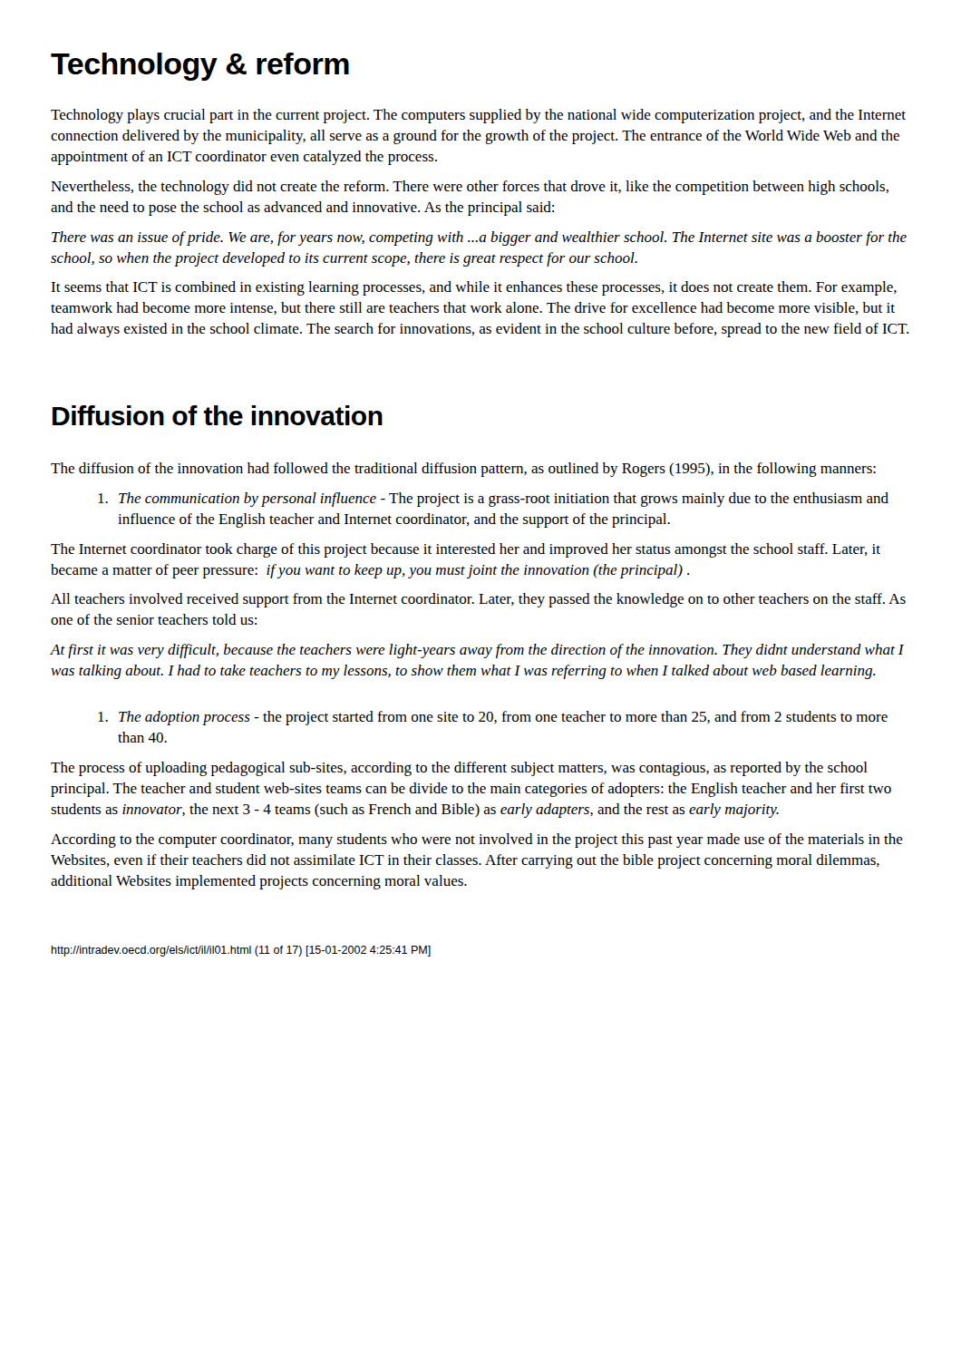Technology & reform
Technology plays crucial part in the current project. The computers supplied by the national wide computerization project, and the Internet connection delivered by the municipality, all serve as a ground for the growth of the project. The entrance of the World Wide Web and the appointment of an ICT coordinator even catalyzed the process.
Nevertheless, the technology did not create the reform. There were other forces that drove it, like the competition between high schools, and the need to pose the school as advanced and innovative. As the principal said:
There was an issue of pride. We are, for years now, competing with ...a bigger and wealthier school. The Internet site was a booster for the school, so when the project developed to its current scope, there is great respect for our school.
It seems that ICT is combined in existing learning processes, and while it enhances these processes, it does not create them. For example, teamwork had become more intense, but there still are teachers that work alone. The drive for excellence had become more visible, but it had always existed in the school climate. The search for innovations, as evident in the school culture before, spread to the new field of ICT.
Diffusion of the innovation
The diffusion of the innovation had followed the traditional diffusion pattern, as outlined by Rogers (1995), in the following manners:
The communication by personal influence - The project is a grass-root initiation that grows mainly due to the enthusiasm and influence of the English teacher and Internet coordinator, and the support of the principal.
The Internet coordinator took charge of this project because it interested her and improved her status amongst the school staff. Later, it became a matter of peer pressure: if you want to keep up, you must joint the innovation (the principal) .
All teachers involved received support from the Internet coordinator. Later, they passed the knowledge on to other teachers on the staff. As one of the senior teachers told us:
At first it was very difficult, because the teachers were light-years away from the direction of the innovation. They didnt understand what I was talking about. I had to take teachers to my lessons, to show them what I was referring to when I talked about web based learning.
The adoption process - the project started from one site to 20, from one teacher to more than 25, and from 2 students to more than 40.
The process of uploading pedagogical sub-sites, according to the different subject matters, was contagious, as reported by the school principal. The teacher and student web-sites teams can be divide to the main categories of adopters: the English teacher and her first two students as innovator, the next 3 - 4 teams (such as French and Bible) as early adapters, and the rest as early majority.
According to the computer coordinator, many students who were not involved in the project this past year made use of the materials in the Websites, even if their teachers did not assimilate ICT in their classes. After carrying out the bible project concerning moral dilemmas, additional Websites implemented projects concerning moral values.
http://intradev.oecd.org/els/ict/il/il01.html (11 of 17) [15-01-2002 4:25:41 PM]